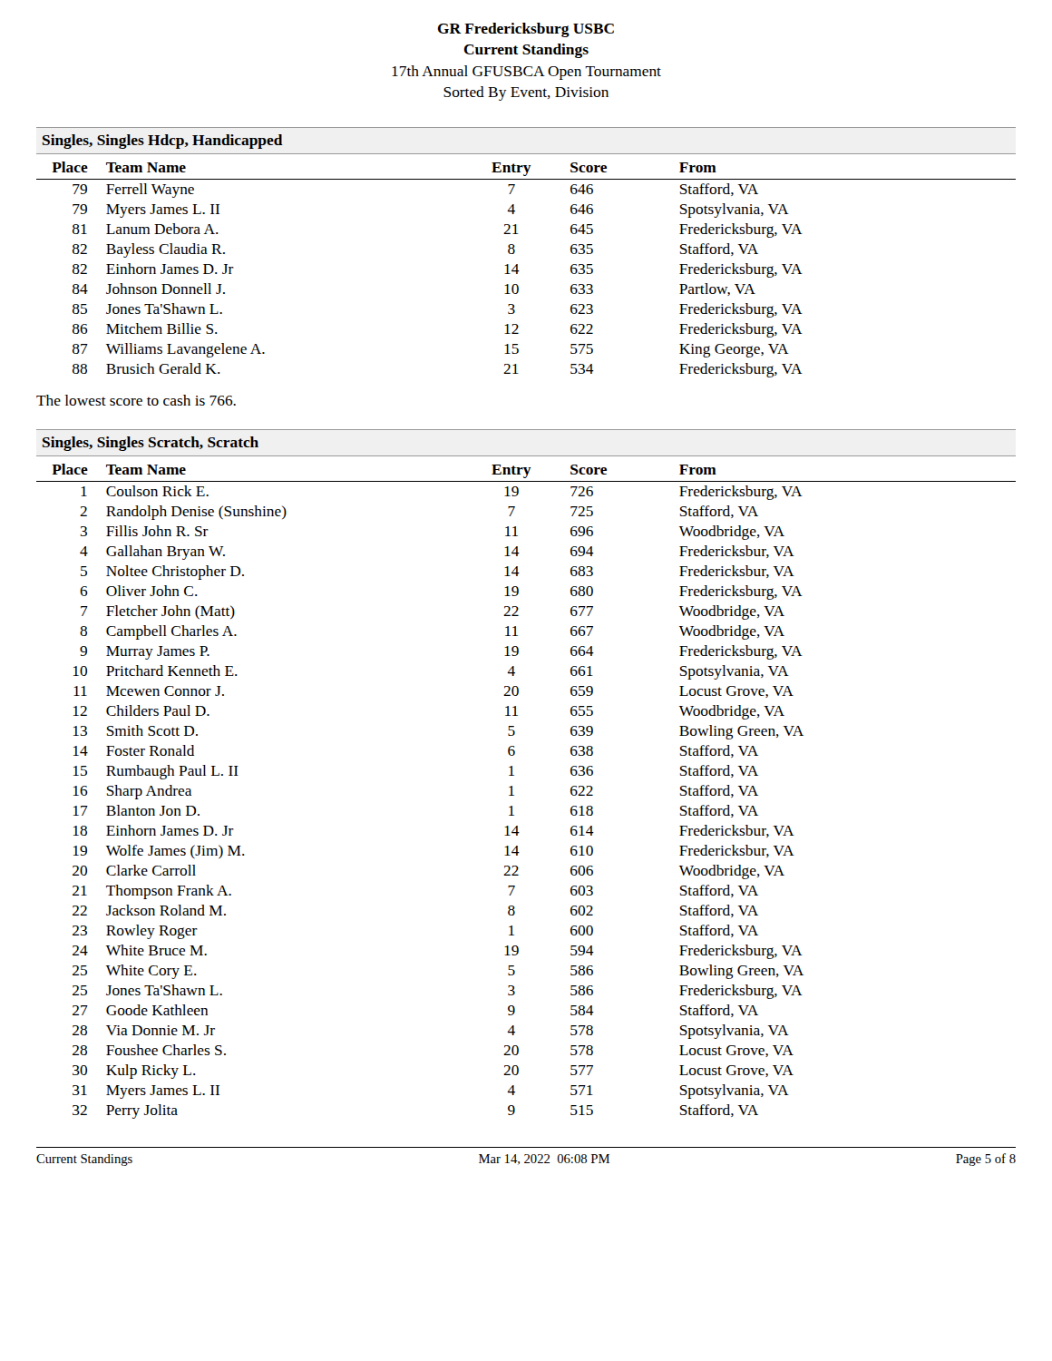GR Fredericksburg USBC
Current Standings
17th Annual GFUSBCA Open Tournament
Sorted By Event, Division
Singles, Singles Hdcp, Handicapped
| Place | Team Name | Entry | Score | From |
| --- | --- | --- | --- | --- |
| 79 | Ferrell Wayne | 7 | 646 | Stafford, VA |
| 79 | Myers James L. II | 4 | 646 | Spotsylvania, VA |
| 81 | Lanum Debora A. | 21 | 645 | Fredericksburg, VA |
| 82 | Bayless Claudia R. | 8 | 635 | Stafford, VA |
| 82 | Einhorn James D. Jr | 14 | 635 | Fredericksburg, VA |
| 84 | Johnson Donnell J. | 10 | 633 | Partlow, VA |
| 85 | Jones Ta'Shawn L. | 3 | 623 | Fredericksburg, VA |
| 86 | Mitchem Billie S. | 12 | 622 | Fredericksburg, VA |
| 87 | Williams Lavangelene A. | 15 | 575 | King George, VA |
| 88 | Brusich Gerald K. | 21 | 534 | Fredericksburg, VA |
The lowest score to cash is 766.
Singles, Singles Scratch, Scratch
| Place | Team Name | Entry | Score | From |
| --- | --- | --- | --- | --- |
| 1 | Coulson Rick E. | 19 | 726 | Fredericksburg, VA |
| 2 | Randolph Denise (Sunshine) | 7 | 725 | Stafford, VA |
| 3 | Fillis John R. Sr | 11 | 696 | Woodbridge, VA |
| 4 | Gallahan Bryan W. | 14 | 694 | Fredericksbur, VA |
| 5 | Noltee Christopher D. | 14 | 683 | Fredericksbur, VA |
| 6 | Oliver John C. | 19 | 680 | Fredericksburg, VA |
| 7 | Fletcher John (Matt) | 22 | 677 | Woodbridge, VA |
| 8 | Campbell Charles A. | 11 | 667 | Woodbridge, VA |
| 9 | Murray James P. | 19 | 664 | Fredericksburg, VA |
| 10 | Pritchard Kenneth E. | 4 | 661 | Spotsylvania, VA |
| 11 | Mcewen Connor J. | 20 | 659 | Locust Grove, VA |
| 12 | Childers Paul D. | 11 | 655 | Woodbridge, VA |
| 13 | Smith Scott D. | 5 | 639 | Bowling Green, VA |
| 14 | Foster Ronald | 6 | 638 | Stafford, VA |
| 15 | Rumbaugh Paul L. II | 1 | 636 | Stafford, VA |
| 16 | Sharp Andrea | 1 | 622 | Stafford, VA |
| 17 | Blanton Jon D. | 1 | 618 | Stafford, VA |
| 18 | Einhorn James D. Jr | 14 | 614 | Fredericksbur, VA |
| 19 | Wolfe James (Jim) M. | 14 | 610 | Fredericksbur, VA |
| 20 | Clarke Carroll | 22 | 606 | Woodbridge, VA |
| 21 | Thompson Frank A. | 7 | 603 | Stafford, VA |
| 22 | Jackson Roland M. | 8 | 602 | Stafford, VA |
| 23 | Rowley Roger | 1 | 600 | Stafford, VA |
| 24 | White Bruce M. | 19 | 594 | Fredericksburg, VA |
| 25 | White Cory E. | 5 | 586 | Bowling Green, VA |
| 25 | Jones Ta'Shawn L. | 3 | 586 | Fredericksburg, VA |
| 27 | Goode Kathleen | 9 | 584 | Stafford, VA |
| 28 | Via Donnie M. Jr | 4 | 578 | Spotsylvania, VA |
| 28 | Foushee Charles S. | 20 | 578 | Locust Grove, VA |
| 30 | Kulp Ricky L. | 20 | 577 | Locust Grove, VA |
| 31 | Myers James L. II | 4 | 571 | Spotsylvania, VA |
| 32 | Perry Jolita | 9 | 515 | Stafford, VA |
Current Standings Mar 14, 2022 06:08 PM Page 5 of 8